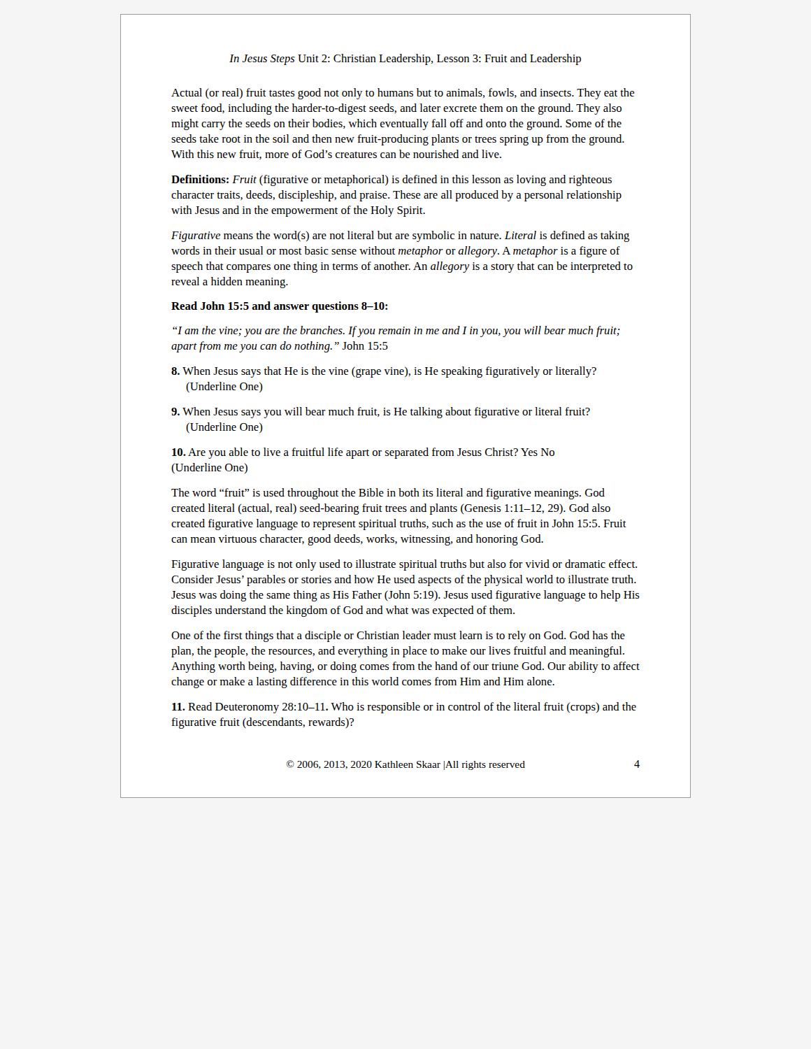In Jesus Steps Unit 2: Christian Leadership, Lesson 3: Fruit and Leadership
Actual (or real) fruit tastes good not only to humans but to animals, fowls, and insects. They eat the sweet food, including the harder-to-digest seeds, and later excrete them on the ground. They also might carry the seeds on their bodies, which eventually fall off and onto the ground. Some of the seeds take root in the soil and then new fruit-producing plants or trees spring up from the ground. With this new fruit, more of God’s creatures can be nourished and live.
Definitions: Fruit (figurative or metaphorical) is defined in this lesson as loving and righteous character traits, deeds, discipleship, and praise. These are all produced by a personal relationship with Jesus and in the empowerment of the Holy Spirit.
Figurative means the word(s) are not literal but are symbolic in nature. Literal is defined as taking words in their usual or most basic sense without metaphor or allegory. A metaphor is a figure of speech that compares one thing in terms of another. An allegory is a story that can be interpreted to reveal a hidden meaning.
Read John 15:5 and answer questions 8–10:
“I am the vine; you are the branches. If you remain in me and I in you, you will bear much fruit; apart from me you can do nothing.” John 15:5
8. When Jesus says that He is the vine (grape vine), is He speaking figuratively or literally?
(Underline One)
9. When Jesus says you will bear much fruit, is He talking about figurative or literal fruit?
(Underline One)
10. Are you able to live a fruitful life apart or separated from Jesus Christ? Yes No
(Underline One)
The word “fruit” is used throughout the Bible in both its literal and figurative meanings. God created literal (actual, real) seed-bearing fruit trees and plants (Genesis 1:11–12, 29). God also created figurative language to represent spiritual truths, such as the use of fruit in John 15:5. Fruit can mean virtuous character, good deeds, works, witnessing, and honoring God.
Figurative language is not only used to illustrate spiritual truths but also for vivid or dramatic effect. Consider Jesus’ parables or stories and how He used aspects of the physical world to illustrate truth. Jesus was doing the same thing as His Father (John 5:19). Jesus used figurative language to help His disciples understand the kingdom of God and what was expected of them.
One of the first things that a disciple or Christian leader must learn is to rely on God. God has the plan, the people, the resources, and everything in place to make our lives fruitful and meaningful. Anything worth being, having, or doing comes from the hand of our triune God. Our ability to affect change or make a lasting difference in this world comes from Him and Him alone.
11. Read Deuteronomy 28:10–11. Who is responsible or in control of the literal fruit (crops) and the figurative fruit (descendants, rewards)?
© 2006, 2013, 2020 Kathleen Skaar |All rights reserved 4